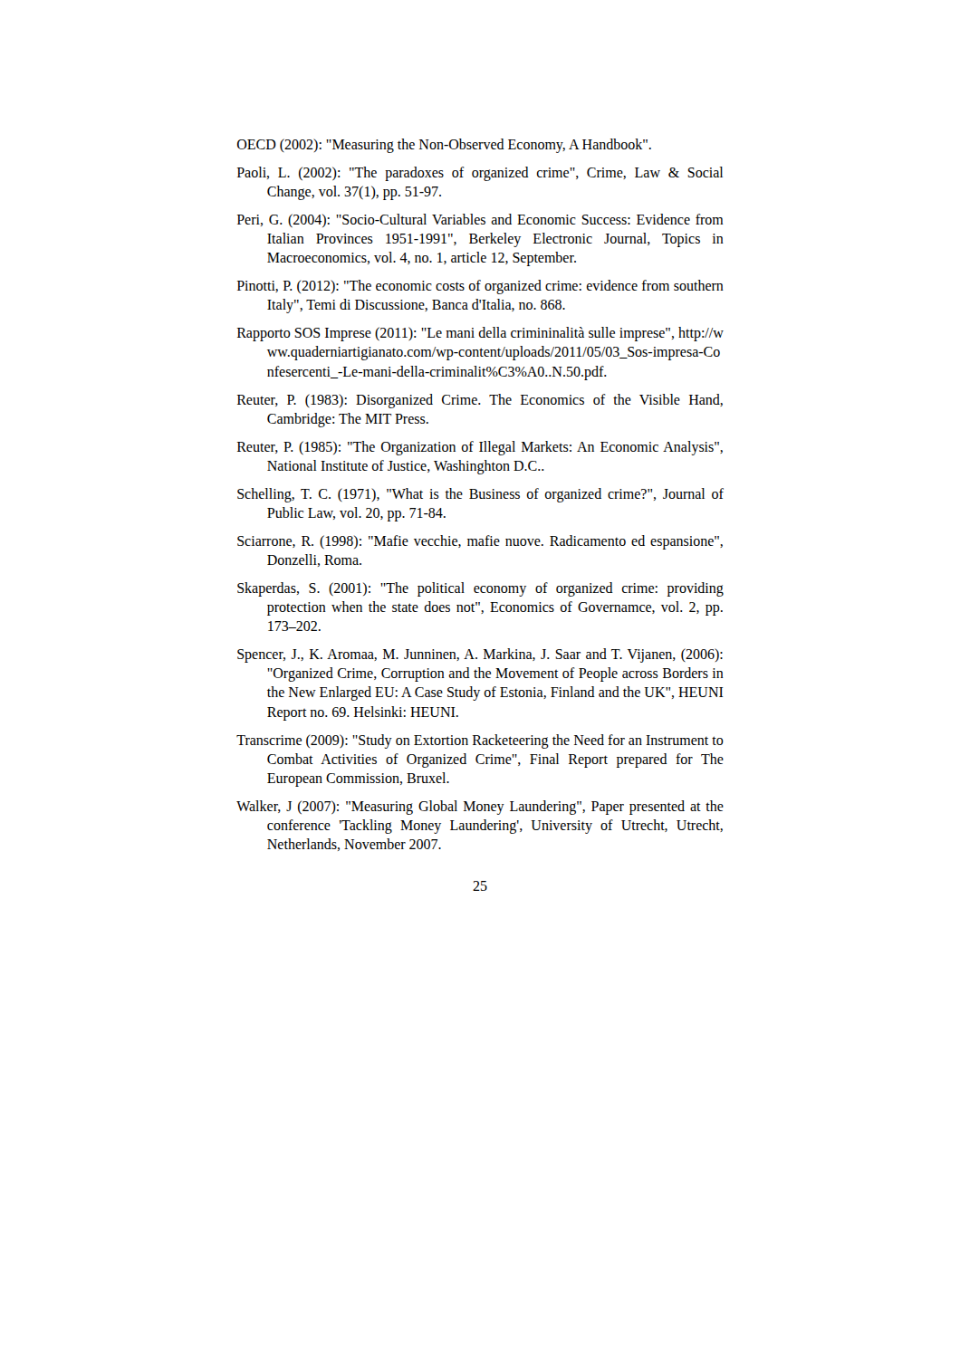OECD (2002): "Measuring the Non-Observed Economy, A Handbook".
Paoli, L. (2002): "The paradoxes of organized crime", Crime, Law & Social Change, vol. 37(1), pp. 51-97.
Peri, G. (2004): "Socio-Cultural Variables and Economic Success: Evidence from Italian Provinces 1951-1991", Berkeley Electronic Journal, Topics in Macroeconomics, vol. 4, no. 1, article 12, September.
Pinotti, P. (2012): "The economic costs of organized crime: evidence from southern Italy", Temi di Discussione, Banca d'Italia, no. 868.
Rapporto SOS Imprese (2011): "Le mani della crimininalità sulle imprese", http://www.quaderniartigianato.com/wp-content/uploads/2011/05/03_Sos-impresa-Confesercenti_-Le-mani-della-criminalit%C3%A0..N.50.pdf.
Reuter, P. (1983): Disorganized Crime. The Economics of the Visible Hand, Cambridge: The MIT Press.
Reuter, P. (1985): "The Organization of Illegal Markets: An Economic Analysis", National Institute of Justice, Washinghton D.C..
Schelling, T. C. (1971), "What is the Business of organized crime?", Journal of Public Law, vol. 20, pp. 71-84.
Sciarrone, R. (1998): "Mafie vecchie, mafie nuove. Radicamento ed espansione", Donzelli, Roma.
Skaperdas, S. (2001): "The political economy of organized crime: providing protection when the state does not", Economics of Governamce, vol. 2, pp. 173–202.
Spencer, J., K. Aromaa, M. Junninen, A. Markina, J. Saar and T. Vijanen, (2006): "Organized Crime, Corruption and the Movement of People across Borders in the New Enlarged EU: A Case Study of Estonia, Finland and the UK", HEUNI Report no. 69. Helsinki: HEUNI.
Transcrime (2009): "Study on Extortion Racketeering the Need for an Instrument to Combat Activities of Organized Crime", Final Report prepared for The European Commission, Bruxel.
Walker, J (2007): "Measuring Global Money Laundering", Paper presented at the conference 'Tackling Money Laundering', University of Utrecht, Utrecht, Netherlands, November 2007.
25